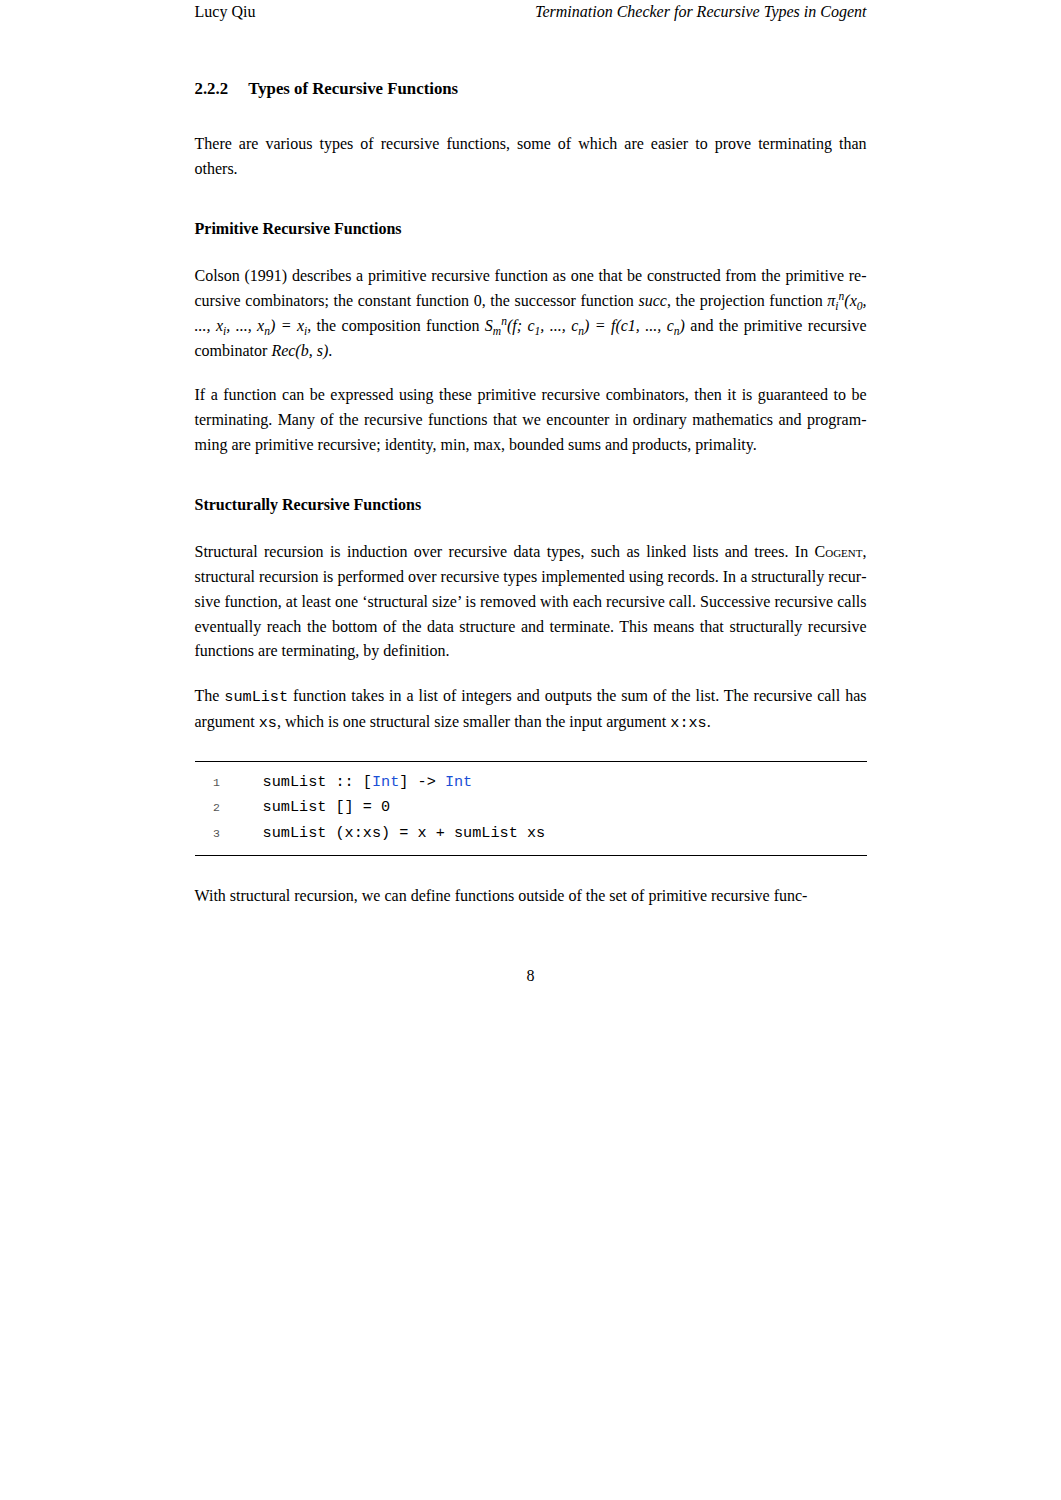Lucy Qiu Termination Checker for Recursive Types in Cogent
2.2.2 Types of Recursive Functions
There are various types of recursive functions, some of which are easier to prove terminating than others.
Primitive Recursive Functions
Colson (1991) describes a primitive recursive function as one that be constructed from the primitive recursive combinators; the constant function 0, the successor function succ, the projection function πin(x0, ..., xi, ..., xn) = xi, the composition function Smn(f; c1, ..., cn) = f(c1, ..., cn) and the primitive recursive combinator Rec(b, s).
If a function can be expressed using these primitive recursive combinators, then it is guaranteed to be terminating. Many of the recursive functions that we encounter in ordinary mathematics and programming are primitive recursive; identity, min, max, bounded sums and products, primality.
Structurally Recursive Functions
Structural recursion is induction over recursive data types, such as linked lists and trees. In Cogent, structural recursion is performed over recursive types implemented using records. In a structurally recursive function, at least one ‘structural size’ is removed with each recursive call. Successive recursive calls eventually reach the bottom of the data structure and terminate. This means that structurally recursive functions are terminating, by definition.
The sumList function takes in a list of integers and outputs the sum of the list. The recursive call has argument xs, which is one structural size smaller than the input argument x:xs.
| 1 | sumList :: [ Int ] -> Int |
| 2 | sumList [] = 0 |
| 3 | sumList (x:xs) = x + sumList xs |
With structural recursion, we can define functions outside of the set of primitive recursive func-
8